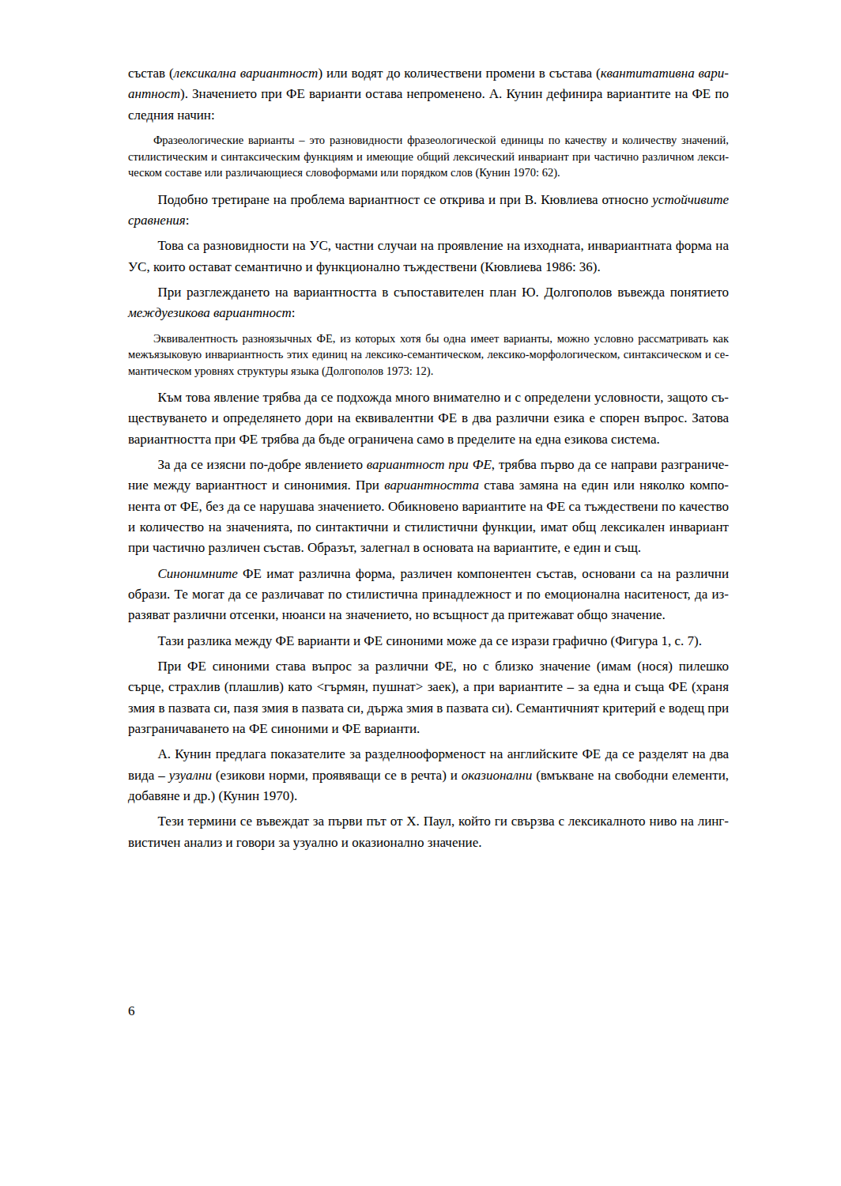състав (лексикална вариантност) или водят до количествени промени в състава (квантитативна вариантност). Значението при ФЕ варианти остава непроменено. А. Кунин дефинира вариантите на ФЕ по следния начин:
Фразеологические варианты – это разновидности фразеологической единицы по качеству и количеству значений, стилистическим и синтаксическим функциям и имеющие общий лексический инвариант при частично различном лексическом составе или различающиеся словоформами или порядком слов (Кунин 1970: 62).
Подобно третиране на проблема вариантност се открива и при В. Кювлиева относно устойчивите сравнения:
Това са разновидности на УС, частни случаи на проявление на изходната, инвариантната форма на УС, които остават семантично и функционално тъждествени (Кювлиева 1986: 36).
При разглеждането на вариантността в съпоставителен план Ю. Долгополов въвежда понятието междуезикова вариантност:
Эквивалентность разноязычных ФЕ, из которых хотя бы одна имеет варианты, можно условно рассматривать как межъязыковую инвариантность этих единиц на лексико-семантическом, лексико-морфологическом, синтаксическом и семантическом уровнях структуры языка (Долгополов 1973: 12).
Към това явление трябва да се подхожда много внимателно и с определени условности, защото съществуването и определянето дори на еквивалентни ФЕ в два различни езика е спорен въпрос. Затова вариантността при ФЕ трябва да бъде ограничена само в пределите на една езикова система.
За да се изясни по-добре явлението вариантност при ФЕ, трябва първо да се направи разграничение между вариантност и синонимия. При вариантността става замяна на един или няколко компонента от ФЕ, без да се нарушава значението. Обикновено вариантите на ФЕ са тъждествени по качество и количество на значенията, по синтактични и стилистични функции, имат общ лексикален инвариант при частично различен състав. Образът, залегнал в основата на вариантите, е един и същ.
Синонимните ФЕ имат различна форма, различен компонентен състав, основани са на различни образи. Те могат да се различават по стилистична принадлежност и по емоционална наситеност, да изразяват различни отсенки, нюанси на значението, но всъщност да притежават общо значение.
Тази разлика между ФЕ варианти и ФЕ синоними може да се изрази графично (Фигура 1, с. 7).
При ФЕ синоними става въпрос за различни ФЕ, но с близко значение (имам (нося) пилешко сърце, страхлив (плашлив) като <гърмян, пушнат> заек), а при вариантите – за една и съща ФЕ (храня змия в пазвата си, пазя змия в пазвата си, държа змия в пазвата си). Семантичният критерий е водещ при разграничаването на ФЕ синоними и ФЕ варианти.
А. Кунин предлага показателите за разделнооформеност на английските ФЕ да се разделят на два вида – узуални (езикови норми, проявяващи се в речта) и оказионални (вмъкване на свободни елементи, добавяне и др.) (Кунин 1970).
Тези термини се въвеждат за първи път от Х. Паул, който ги свързва с лексикалното ниво на лингвистичен анализ и говори за узуално и оказионално значение.
6